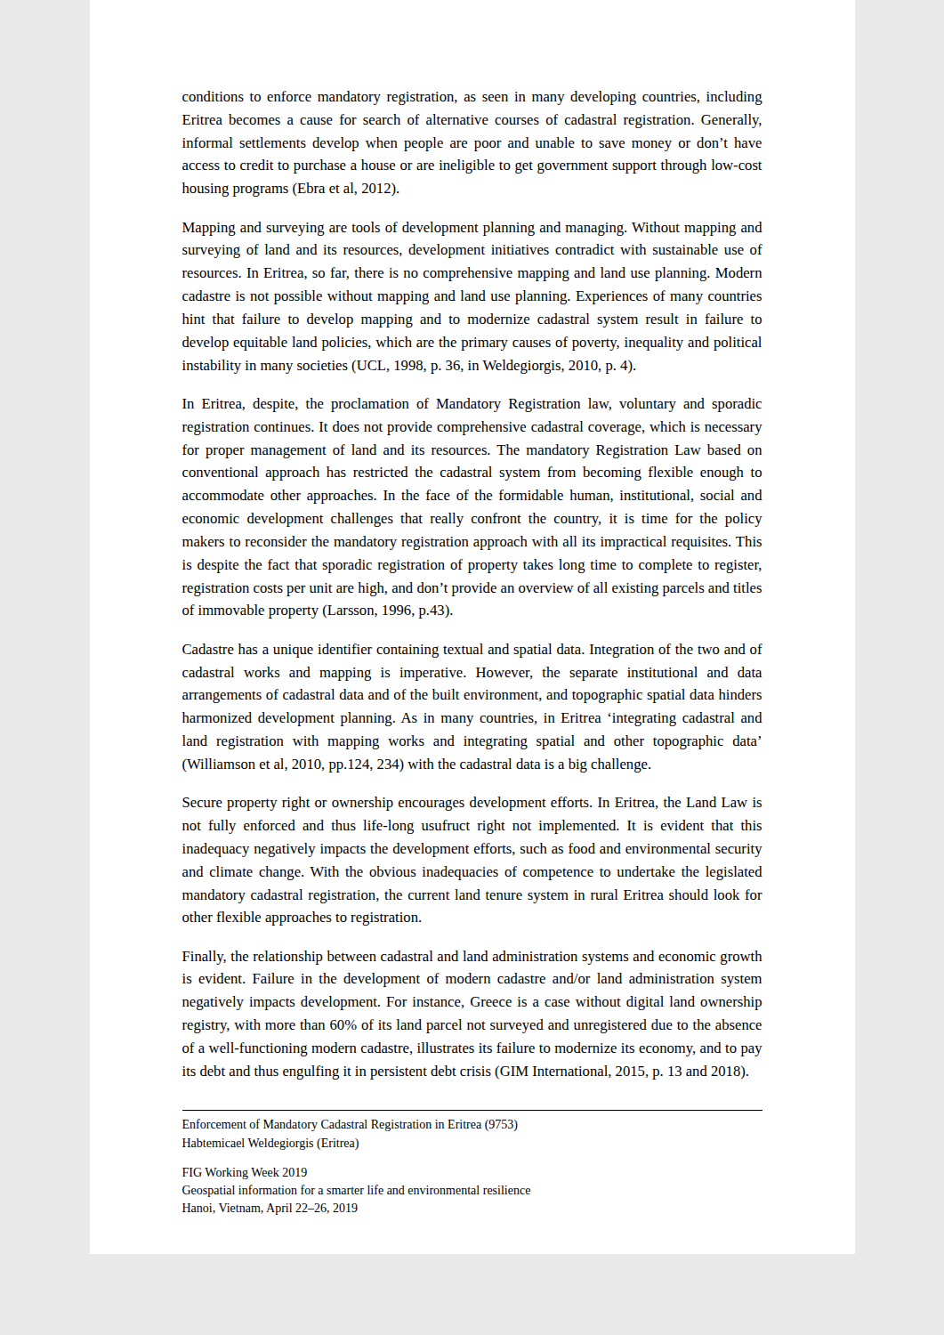conditions to enforce mandatory registration, as seen in many developing countries, including Eritrea becomes a cause for search of alternative courses of cadastral registration. Generally, informal settlements develop when people are poor and unable to save money or don’t have access to credit to purchase a house or are ineligible to get government support through low-cost housing programs (Ebra et al, 2012).
Mapping and surveying are tools of development planning and managing. Without mapping and surveying of land and its resources, development initiatives contradict with sustainable use of resources. In Eritrea, so far, there is no comprehensive mapping and land use planning. Modern cadastre is not possible without mapping and land use planning. Experiences of many countries hint that failure to develop mapping and to modernize cadastral system result in failure to develop equitable land policies, which are the primary causes of poverty, inequality and political instability in many societies (UCL, 1998, p. 36, in Weldegiorgis, 2010, p. 4).
In Eritrea, despite, the proclamation of Mandatory Registration law, voluntary and sporadic registration continues. It does not provide comprehensive cadastral coverage, which is necessary for proper management of land and its resources. The mandatory Registration Law based on conventional approach has restricted the cadastral system from becoming flexible enough to accommodate other approaches. In the face of the formidable human, institutional, social and economic development challenges that really confront the country, it is time for the policy makers to reconsider the mandatory registration approach with all its impractical requisites. This is despite the fact that sporadic registration of property takes long time to complete to register, registration costs per unit are high, and don’t provide an overview of all existing parcels and titles of immovable property (Larsson, 1996, p.43).
Cadastre has a unique identifier containing textual and spatial data. Integration of the two and of cadastral works and mapping is imperative. However, the separate institutional and data arrangements of cadastral data and of the built environment, and topographic spatial data hinders harmonized development planning. As in many countries, in Eritrea ‘integrating cadastral and land registration with mapping works and integrating spatial and other topographic data’ (Williamson et al, 2010, pp.124, 234) with the cadastral data is a big challenge.
Secure property right or ownership encourages development efforts. In Eritrea, the Land Law is not fully enforced and thus life-long usufruct right not implemented. It is evident that this inadequacy negatively impacts the development efforts, such as food and environmental security and climate change. With the obvious inadequacies of competence to undertake the legislated mandatory cadastral registration, the current land tenure system in rural Eritrea should look for other flexible approaches to registration.
Finally, the relationship between cadastral and land administration systems and economic growth is evident. Failure in the development of modern cadastre and/or land administration system negatively impacts development. For instance, Greece is a case without digital land ownership registry, with more than 60% of its land parcel not surveyed and unregistered due to the absence of a well-functioning modern cadastre, illustrates its failure to modernize its economy, and to pay its debt and thus engulfing it in persistent debt crisis (GIM International, 2015, p. 13 and 2018).
Enforcement of Mandatory Cadastral Registration in Eritrea (9753)
Habtemicael Weldegiorgis (Eritrea)
FIG Working Week 2019
Geospatial information for a smarter life and environmental resilience
Hanoi, Vietnam, April 22–26, 2019